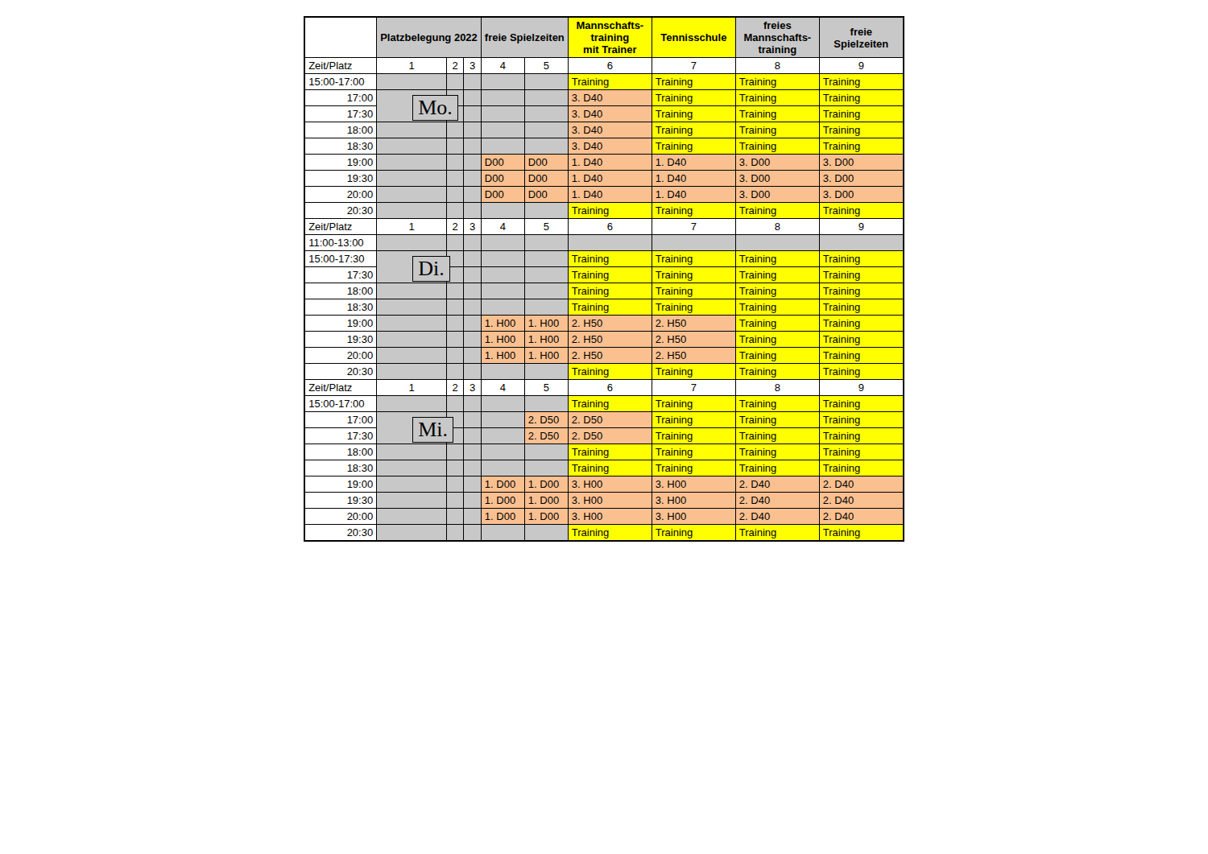| | Platzbelegung 2022 | freie Spielzeiten | Mannschafts- training mit Trainer | Tennisschule | freies Mannschafts- training | freie Spielzeiten |
| Zeit/Platz | 1 | 2 | 3 | 4 | 5 | 6 | 7 | 8 | 9 |
| 15:00-17:00 | | | | | | Training | Training | Training | Training |
| 17:00 | Mo. | | | | | 3. D40 | Training | Training | Training |
| 17:30 | | | | | 3. D40 | Training | Training | Training |
| 18:00 | | | | | | 3. D40 | Training | Training | Training |
| 18:30 | | | | | | 3. D40 | Training | Training | Training |
| 19:00 | | | | D00 | D00 | 1. D40 | 1. D40 | 3. D00 | 3. D00 |
| 19:30 | | | | D00 | D00 | 1. D40 | 1. D40 | 3. D00 | 3. D00 |
| 20:00 | | | | D00 | D00 | 1. D40 | 1. D40 | 3. D00 | 3. D00 |
| 20:30 | | | | | | Training | Training | Training | Training |
| Zeit/Platz | 1 | 2 | 3 | 4 | 5 | 6 | 7 | 8 | 9 |
| 11:00-13:00 | | | | | | | | | |
| 15:00-17:30 | Di. | | | | | Training | Training | Training | Training |
| 17:30 | | | | | Training | Training | Training | Training |
| 18:00 | | | | | | Training | Training | Training | Training |
| 18:30 | | | | | | Training | Training | Training | Training |
| 19:00 | | | | 1. H00 | 1. H00 | 2. H50 | 2. H50 | Training | Training |
| 19:30 | | | | 1. H00 | 1. H00 | 2. H50 | 2. H50 | Training | Training |
| 20:00 | | | | 1. H00 | 1. H00 | 2. H50 | 2. H50 | Training | Training |
| 20:30 | | | | | | Training | Training | Training | Training |
| Zeit/Platz | 1 | 2 | 3 | 4 | 5 | 6 | 7 | 8 | 9 |
| 15:00-17:00 | | | | | | Training | Training | Training | Training |
| 17:00 | Mi. | | | | 2. D50 | 2. D50 | Training | Training | Training |
| 17:30 | | | | 2. D50 | 2. D50 | Training | Training | Training |
| 18:00 | | | | | | Training | Training | Training | Training |
| 18:30 | | | | | | Training | Training | Training | Training |
| 19:00 | | | | 1. D00 | 1. D00 | 3. H00 | 3. H00 | 2. D40 | 2. D40 |
| 19:30 | | | | 1. D00 | 1. D00 | 3. H00 | 3. H00 | 2. D40 | 2. D40 |
| 20:00 | | | | 1. D00 | 1. D00 | 3. H00 | 3. H00 | 2. D40 | 2. D40 |
| 20:30 | | | | | | Training | Training | Training | Training |